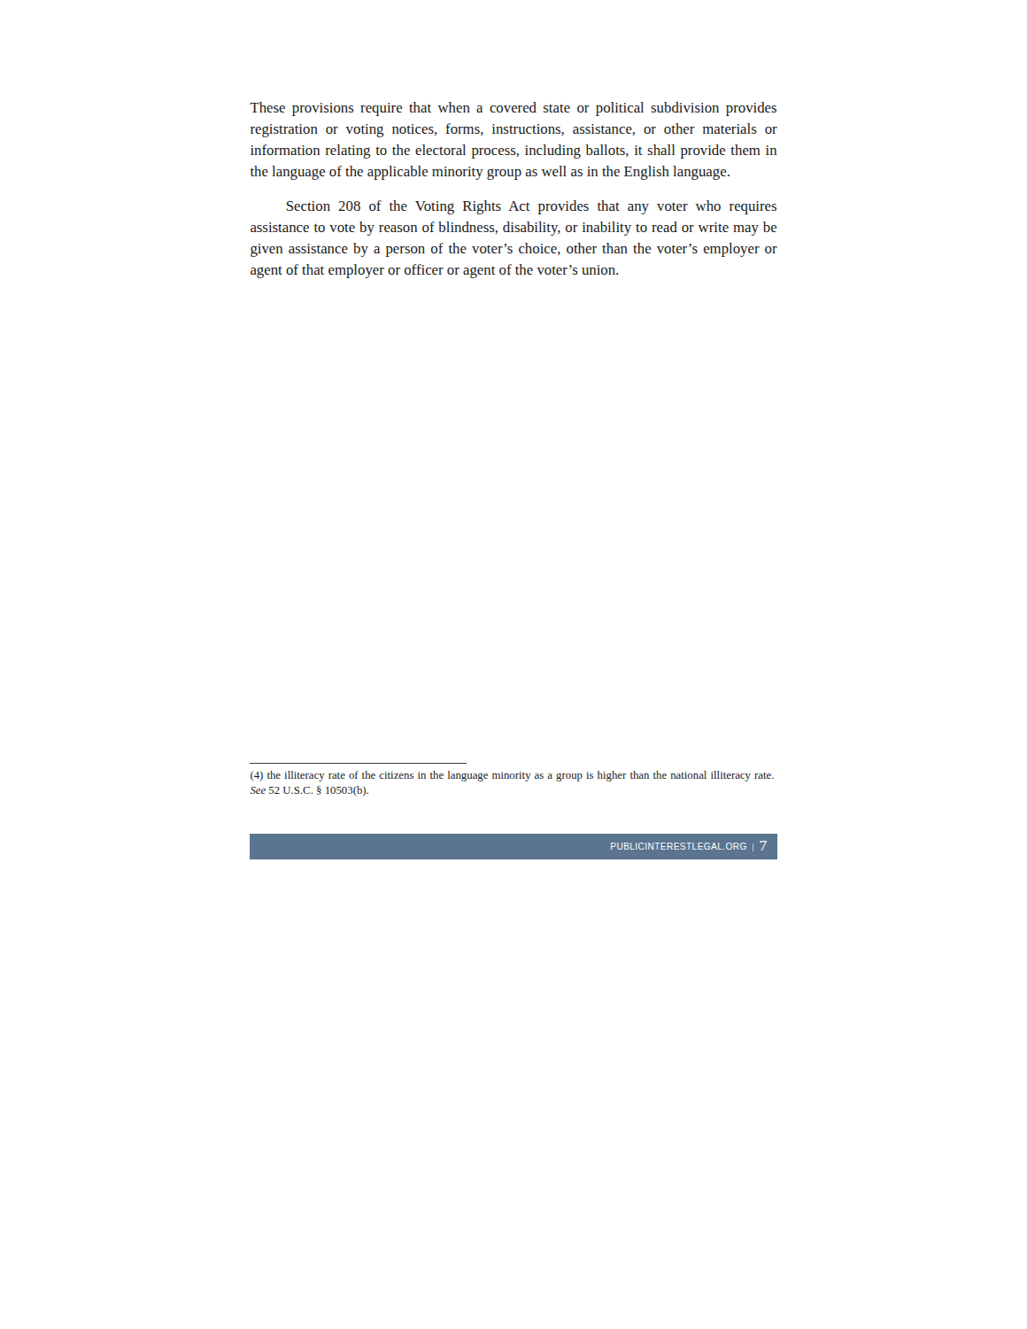These provisions require that when a covered state or political subdivision provides registration or voting notices, forms, instructions, assistance, or other materials or information relating to the electoral process, including ballots, it shall provide them in the language of the applicable minority group as well as in the English language.
Section 208 of the Voting Rights Act provides that any voter who requires assistance to vote by reason of blindness, disability, or inability to read or write may be given assistance by a person of the voter’s choice, other than the voter’s employer or agent of that employer or officer or agent of the voter’s union.
(4) the illiteracy rate of the citizens in the language minority as a group is higher than the national illiteracy rate. See 52 U.S.C. § 10503(b).
publicinterestlegal.org | 7